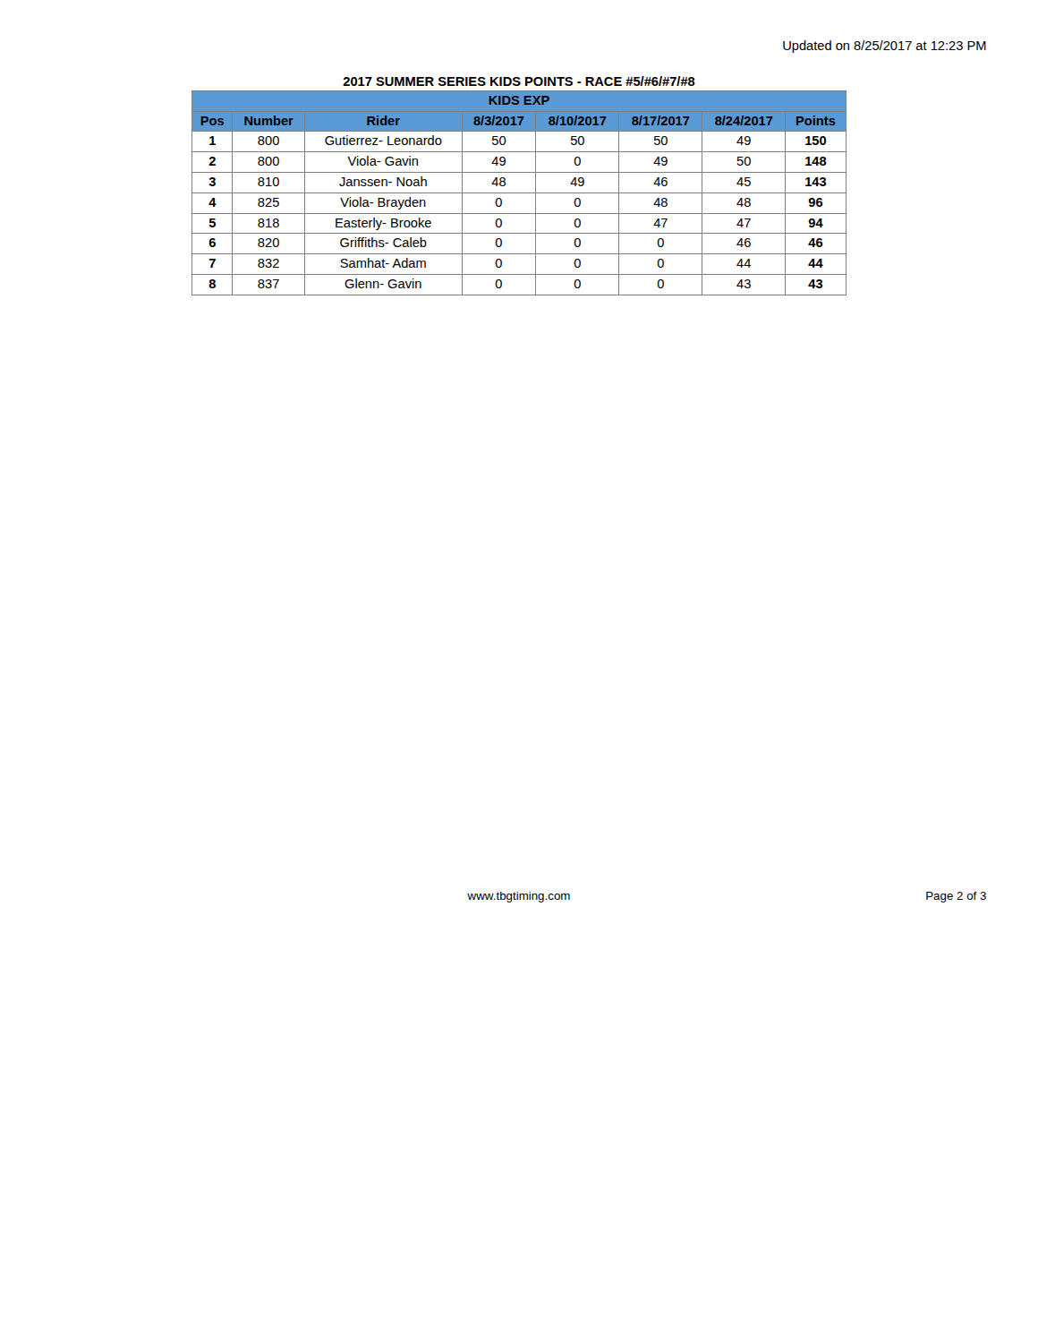Updated on 8/25/2017 at 12:23 PM
2017 SUMMER SERIES KIDS POINTS - RACE #5/#6/#7/#8
| KIDS EXP |
| --- |
| Pos | Number | Rider | 8/3/2017 | 8/10/2017 | 8/17/2017 | 8/24/2017 | Points |
| 1 | 800 | Gutierrez- Leonardo | 50 | 50 | 50 | 49 | 150 |
| 2 | 800 | Viola- Gavin | 49 | 0 | 49 | 50 | 148 |
| 3 | 810 | Janssen- Noah | 48 | 49 | 46 | 45 | 143 |
| 4 | 825 | Viola- Brayden | 0 | 0 | 48 | 48 | 96 |
| 5 | 818 | Easterly- Brooke | 0 | 0 | 47 | 47 | 94 |
| 6 | 820 | Griffiths- Caleb | 0 | 0 | 0 | 46 | 46 |
| 7 | 832 | Samhat- Adam | 0 | 0 | 0 | 44 | 44 |
| 8 | 837 | Glenn- Gavin | 0 | 0 | 0 | 43 | 43 |
www.tbgtiming.com
Page 2 of 3